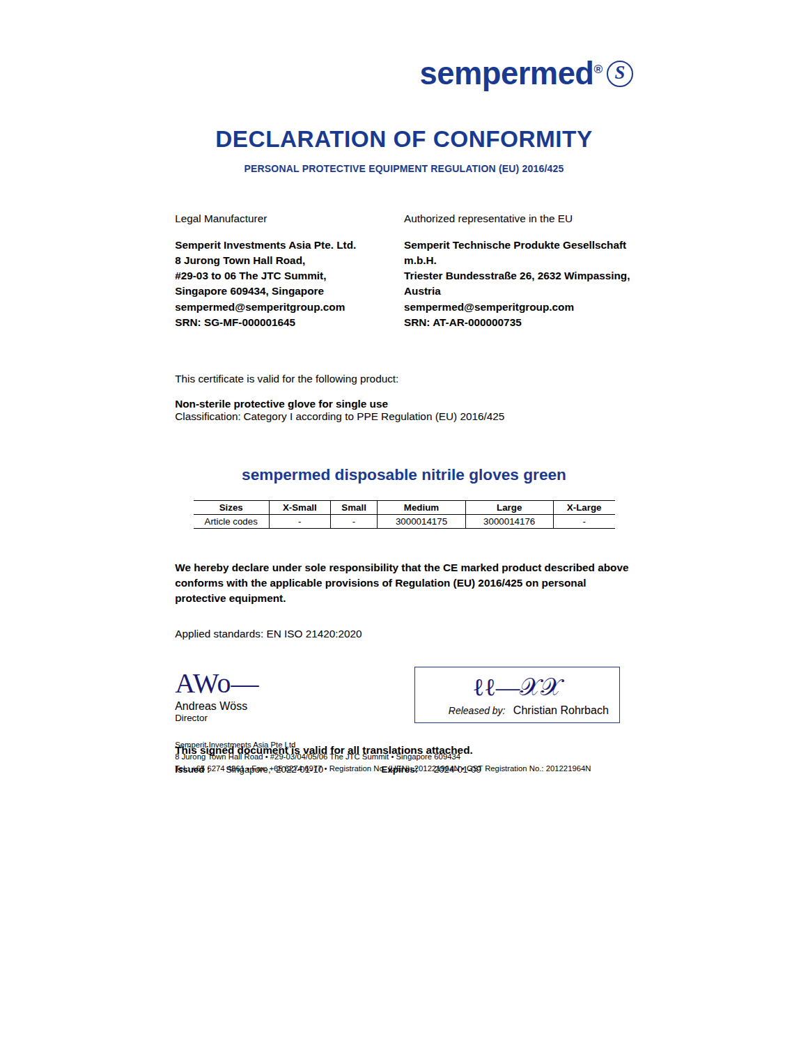sempermed®S
DECLARATION OF CONFORMITY
PERSONAL PROTECTIVE EQUIPMENT REGULATION (EU) 2016/425
| Legal Manufacturer | Authorized representative in the EU |
| Semperit Investments Asia Pte. Ltd. 8 Jurong Town Hall Road, #29-03 to 06 The JTC Summit, Singapore 609434, Singapore sempermed@semperitgroup.com SRN: SG-MF-000001645 | Semperit Technische Produkte Gesellschaft m.b.H. Triester Bundesstraße 26, 2632 Wimpassing, Austria sempermed@semperitgroup.com SRN: AT-AR-000000735 |
This certificate is valid for the following product:
Non-sterile protective glove for single use
Classification: Category I according to PPE Regulation (EU) 2016/425
sempermed disposable nitrile gloves green
| Sizes | X-Small | Small | Medium | Large | X-Large |
| --- | --- | --- | --- | --- | --- |
| Article codes | - | - | 3000014175 | 3000014176 | - |
We hereby declare under sole responsibility that the CE marked product described above conforms with the applicable provisions of Regulation (EU) 2016/425 on personal protective equipment.
Applied standards: EN ISO 21420:2020
| AWo— Andreas Wöss Director | ℓℓ—𝒳𝒳 Released by: Christian Rohrbach |
This signed document is valid for all translations attached.
| Issued : | Singapore, 2022-01-10 | Expires: | 2024-01-09 |
Semperit Investments Asia Pte Ltd
8 Jurong Town Hall Road • #29-03/04/05/06 The JTC Summit • Singapore 609434
Tel.: +65 6274 4861 • Fax: +65 6274 6977 • Registration No. (UEN): 201221964N • GST Registration No.: 201221964N